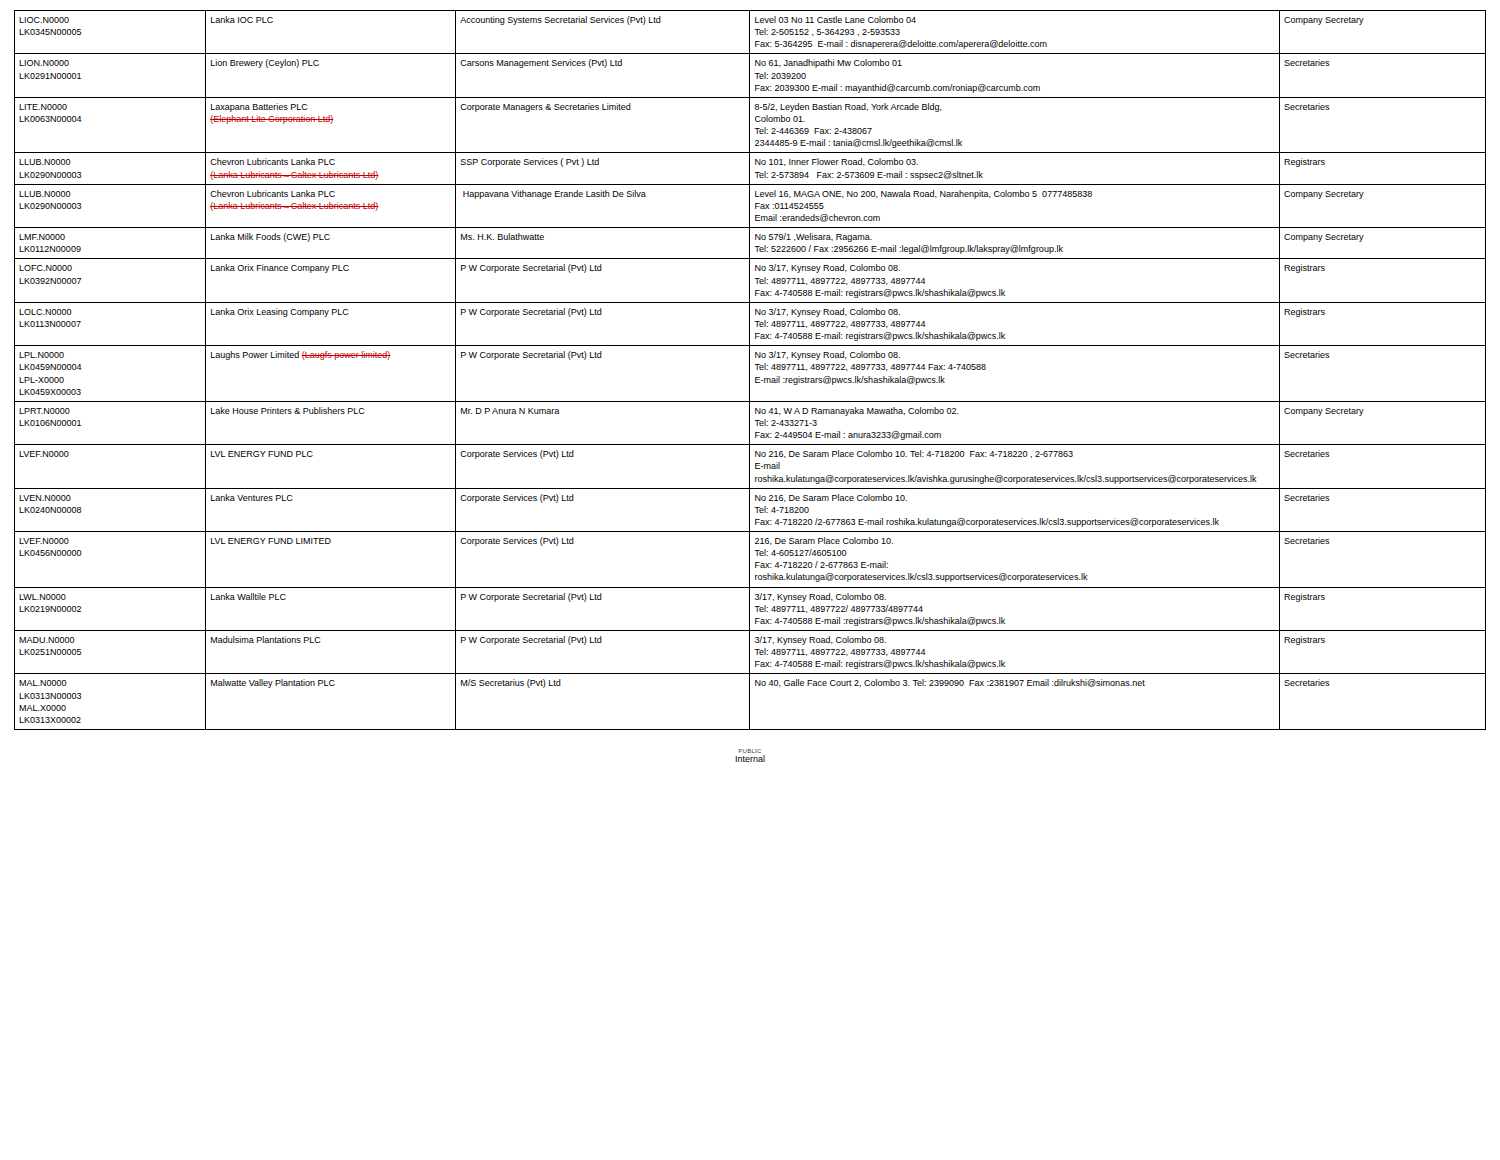| LIOC.N0000 LK0345N00005 | Lanka IOC PLC | Accounting Systems Secretarial Services (Pvt) Ltd | Level 03 No 11 Castle Lane Colombo 04 Tel: 2-505152 , 5-364293 , 2-593533 Fax: 5-364295 E-mail : disnaperera@deloitte.com/aperera@deloitte.com | Company Secretary |
| LION.N0000 LK0291N00001 | Lion Brewery (Ceylon) PLC | Carsons Management Services (Pvt) Ltd | No 61, Janadhipathi Mw Colombo 01 Tel: 2039200 Fax: 2039300 E-mail : mayanthid@carcumb.com/roniap@carcumb.com | Secretaries |
| LITE.N0000 LK0063N00004 | Laxapana Batteries PLC (Elephant Lite Corporation Ltd) | Corporate Managers & Secretaries Limited | 8-5/2, Leyden Bastian Road, York Arcade Bldg, Colombo 01. Tel: 2-446369 Fax: 2-438067 2344485-9 E-mail : tania@cmsl.lk/geethika@cmsl.lk | Secretaries |
| LLUB.N0000 LK0290N00003 | Chevron Lubricants Lanka PLC (Lanka Lubricants→Caltex Lubricants Ltd) | SSP Corporate Services ( Pvt ) Ltd | No 101, Inner Flower Road, Colombo 03. Tel: 2-573894 Fax: 2-573609 E-mail : sspsec2@sltnet.lk | Registrars |
| LLUB.N0000 LK0290N00003 | Chevron Lubricants Lanka PLC (Lanka Lubricants→Caltex Lubricants Ltd) | Happavana Vithanage Erande Lasith De Silva | Level 16, MAGA ONE, No 200, Nawala Road, Narahenpita, Colombo 5 0777485838 Fax :0114524555 Email :erandeds@chevron.com | Company Secretary |
| LMF.N0000 LK0112N00009 | Lanka Milk Foods (CWE) PLC | Ms. H.K. Bulathwatte | No 579/1 ,Welisara, Ragama. Tel: 5222600 / Fax :2956266 E-mail :legal@lmfgroup.lk/lakspray@lmfgroup.lk | Company Secretary |
| LOFC.N0000 LK0392N00007 | Lanka Orix Finance Company PLC | P W Corporate Secretarial (Pvt) Ltd | No 3/17, Kynsey Road, Colombo 08. Tel: 4897711, 4897722, 4897733, 4897744 Fax: 4-740588 E-mail: registrars@pwcs.lk/shashikala@pwcs.lk | Registrars |
| LOLC.N0000 LK0113N00007 | Lanka Orix Leasing Company PLC | P W Corporate Secretarial (Pvt) Ltd | No 3/17, Kynsey Road, Colombo 08. Tel: 4897711, 4897722, 4897733, 4897744 Fax: 4-740588 E-mail: registrars@pwcs.lk/shashikala@pwcs.lk | Registrars |
| LPL.N0000 LK0459N00004 LPL-X0000 LK0459X00003 | Laughs Power Limited (Laugfs power limited) | P W Corporate Secretarial (Pvt) Ltd | No 3/17, Kynsey Road, Colombo 08. Tel: 4897711, 4897722, 4897733, 4897744 Fax: 4-740588 E-mail :registrars@pwcs.lk/shashikala@pwcs.lk | Secretaries |
| LPRT.N0000 LK0106N00001 | Lake House Printers & Publishers PLC | Mr. D P Anura N Kumara | No 41, W A D Ramanayaka Mawatha, Colombo 02. Tel: 2-433271-3 Fax: 2-449504 E-mail : anura3233@gmail.com | Company Secretary |
| LVEF.N0000 | LVL ENERGY FUND PLC | Corporate Services (Pvt) Ltd | No 216, De Saram Place Colombo 10. Tel: 4-718200 Fax: 4-718220 , 2-677863 E-mail roshika.kulatunga@corporateservices.lk/avishka.gurusinghe@corporateservices.lk/csl3.supportservices@corporateservices.lk | Secretaries |
| LVEN.N0000 LK0240N00008 | Lanka Ventures PLC | Corporate Services (Pvt) Ltd | No 216, De Saram Place Colombo 10. Tel: 4-718200 Fax: 4-718220 /2-677863 E-mail roshika.kulatunga@corporateservices.lk/csl3.supportservices@corporateservices.lk | Secretaries |
| LVEF.N0000 LK0456N00000 | LVL ENERGY FUND LIMITED | Corporate Services (Pvt) Ltd | 216, De Saram Place Colombo 10. Tel: 4-605127/4605100 Fax: 4-718220 / 2-677863 E-mail: roshika.kulatunga@corporateservices.lk/csl3.supportservices@corporateservices.lk | Secretaries |
| LWL.N0000 LK0219N00002 | Lanka Walltile PLC | P W Corporate Secretarial (Pvt) Ltd | 3/17, Kynsey Road, Colombo 08. Tel: 4897711, 4897722/ 4897733/4897744 Fax: 4-740588 E-mail :registrars@pwcs.lk/shashikala@pwcs.lk | Registrars |
| MADU.N0000 LK0251N00005 | Madulsima Plantations PLC | P W Corporate Secretarial (Pvt) Ltd | 3/17, Kynsey Road, Colombo 08. Tel: 4897711, 4897722, 4897733, 4897744 Fax: 4-740588 E-mail: registrars@pwcs.lk/shashikala@pwcs.lk | Registrars |
| MAL.N0000 LK0313N00003 MAL.X0000 LK0313X00002 | Malwatte Valley Plantation PLC | M/S Secretarius (Pvt) Ltd | No 40, Galle Face Court 2, Colombo 3. Tel: 2399090 Fax :2381907 Email :dilrukshi@simonas.net | Secretaries |
PUBLIC
Internal